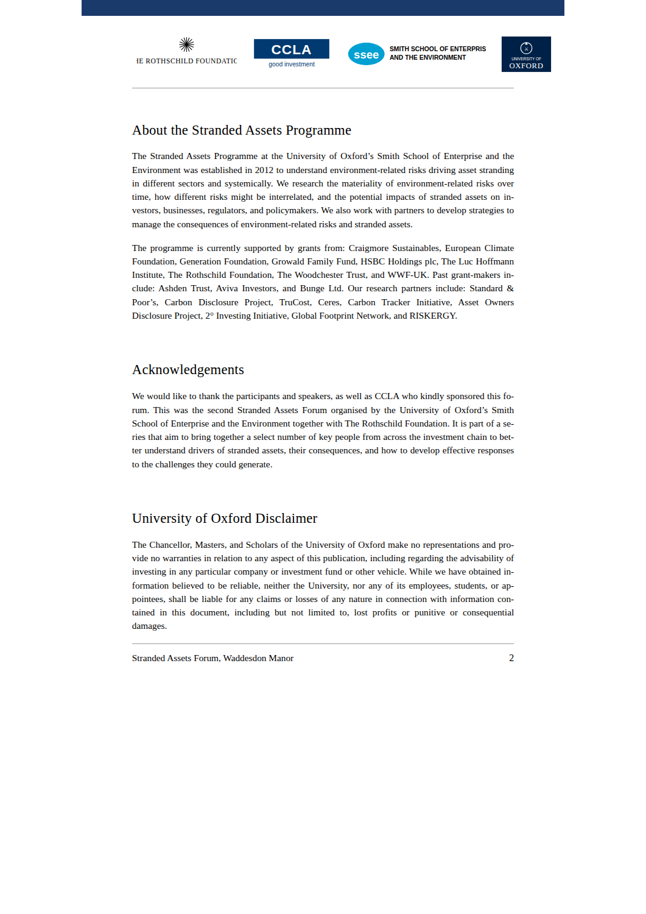About the Stranded Assets Programme
The Stranded Assets Programme at the University of Oxford’s Smith School of Enterprise and the Environment was established in 2012 to understand environment-related risks driving asset stranding in different sectors and systemically. We research the materiality of environment-related risks over time, how different risks might be interrelated, and the potential impacts of stranded assets on investors, businesses, regulators, and policymakers. We also work with partners to develop strategies to manage the consequences of environment-related risks and stranded assets.
The programme is currently supported by grants from: Craigmore Sustainables, European Climate Foundation, Generation Foundation, Growald Family Fund, HSBC Holdings plc, The Luc Hoffmann Institute, The Rothschild Foundation, The Woodchester Trust, and WWF-UK. Past grant-makers include: Ashden Trust, Aviva Investors, and Bunge Ltd. Our research partners include: Standard & Poor’s, Carbon Disclosure Project, TruCost, Ceres, Carbon Tracker Initiative, Asset Owners Disclosure Project, 2° Investing Initiative, Global Footprint Network, and RISKERGY.
Acknowledgements
We would like to thank the participants and speakers, as well as CCLA who kindly sponsored this forum. This was the second Stranded Assets Forum organised by the University of Oxford’s Smith School of Enterprise and the Environment together with The Rothschild Foundation. It is part of a series that aim to bring together a select number of key people from across the investment chain to better understand drivers of stranded assets, their consequences, and how to develop effective responses to the challenges they could generate.
University of Oxford Disclaimer
The Chancellor, Masters, and Scholars of the University of Oxford make no representations and provide no warranties in relation to any aspect of this publication, including regarding the advisability of investing in any particular company or investment fund or other vehicle. While we have obtained information believed to be reliable, neither the University, nor any of its employees, students, or appointees, shall be liable for any claims or losses of any nature in connection with information contained in this document, including but not limited to, lost profits or punitive or consequential damages.
Stranded Assets Forum, Waddesdon Manor 2